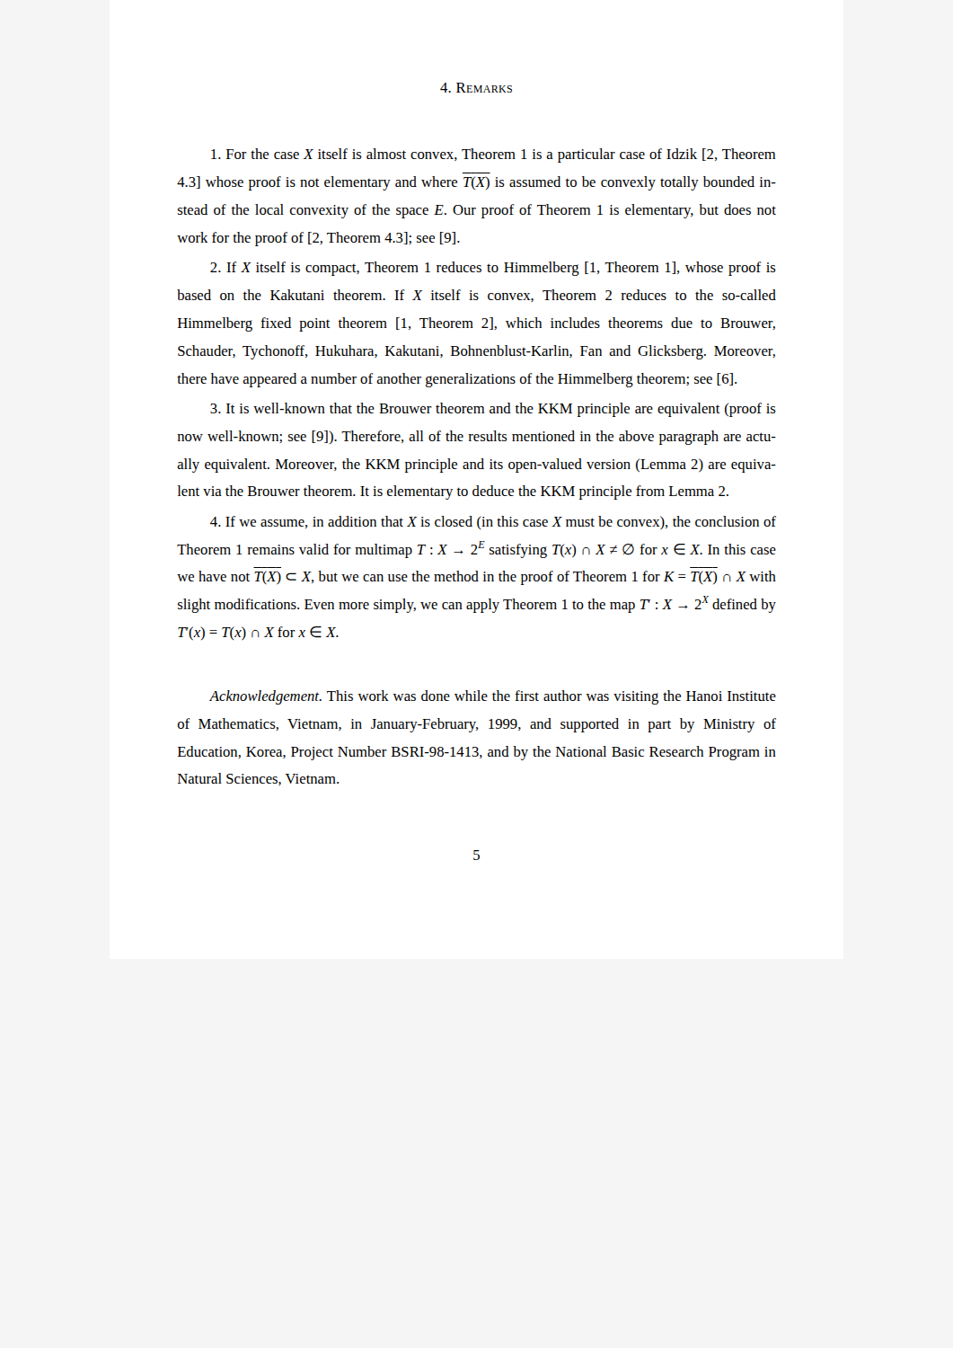4. Remarks
1. For the case X itself is almost convex, Theorem 1 is a particular case of Idzik [2, Theorem 4.3] whose proof is not elementary and where T(X) is assumed to be convexly totally bounded instead of the local convexity of the space E. Our proof of Theorem 1 is elementary, but does not work for the proof of [2, Theorem 4.3]; see [9].
2. If X itself is compact, Theorem 1 reduces to Himmelberg [1, Theorem 1], whose proof is based on the Kakutani theorem. If X itself is convex, Theorem 2 reduces to the so-called Himmelberg fixed point theorem [1, Theorem 2], which includes theorems due to Brouwer, Schauder, Tychonoff, Hukuhara, Kakutani, Bohnenblust-Karlin, Fan and Glicksberg. Moreover, there have appeared a number of another generalizations of the Himmelberg theorem; see [6].
3. It is well-known that the Brouwer theorem and the KKM principle are equivalent (proof is now well-known; see [9]). Therefore, all of the results mentioned in the above paragraph are actually equivalent. Moreover, the KKM principle and its open-valued version (Lemma 2) are equivalent via the Brouwer theorem. It is elementary to deduce the KKM principle from Lemma 2.
4. If we assume, in addition that X is closed (in this case X must be convex), the conclusion of Theorem 1 remains valid for multimap T : X → 2E satisfying T(x) ∩ X ≠ ∅ for x ∈ X. In this case we have not T(X) ⊂ X, but we can use the method in the proof of Theorem 1 for K = T(X) ∩ X with slight modifications. Even more simply, we can apply Theorem 1 to the map T′ : X → 2X defined by T′(x) = T(x) ∩ X for x ∈ X.
Acknowledgement. This work was done while the first author was visiting the Hanoi Institute of Mathematics, Vietnam, in January-February, 1999, and supported in part by Ministry of Education, Korea, Project Number BSRI-98-1413, and by the National Basic Research Program in Natural Sciences, Vietnam.
5